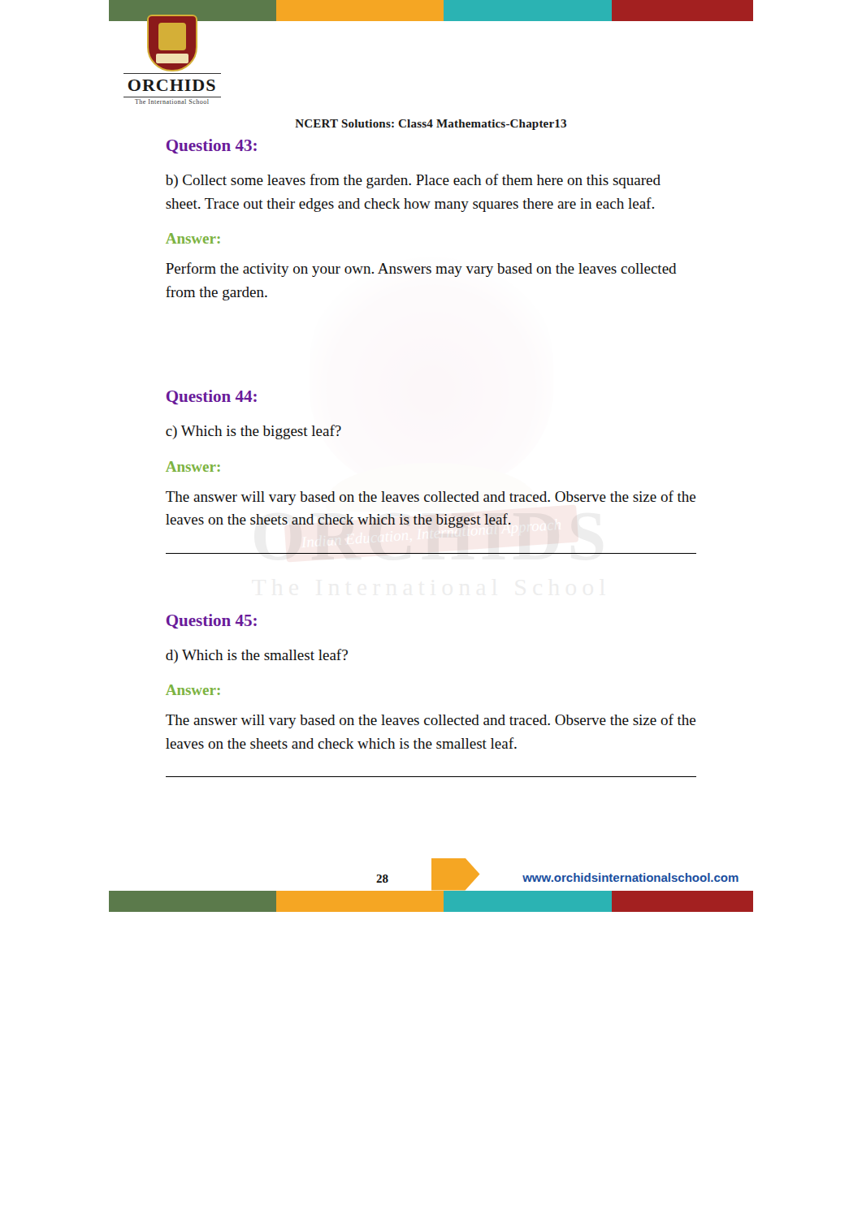ORCHIDS
The International School
Indian Education, International Approach
ORCHIDS
The International School
NCERT Solutions: Class4 Mathematics-Chapter13
Question 43:
b) Collect some leaves from the garden. Place each of them here on this squared sheet. Trace out their edges and check how many squares there are in each leaf.
Answer:
Perform the activity on your own. Answers may vary based on the leaves collected from the garden.
Question 44:
c) Which is the biggest leaf?
Answer:
The answer will vary based on the leaves collected and traced. Observe the size of the leaves on the sheets and check which is the biggest leaf.
Question 45:
d) Which is the smallest leaf?
Answer:
The answer will vary based on the leaves collected and traced. Observe the size of the leaves on the sheets and check which is the smallest leaf.
28
www.orchidsinternationalschool.com